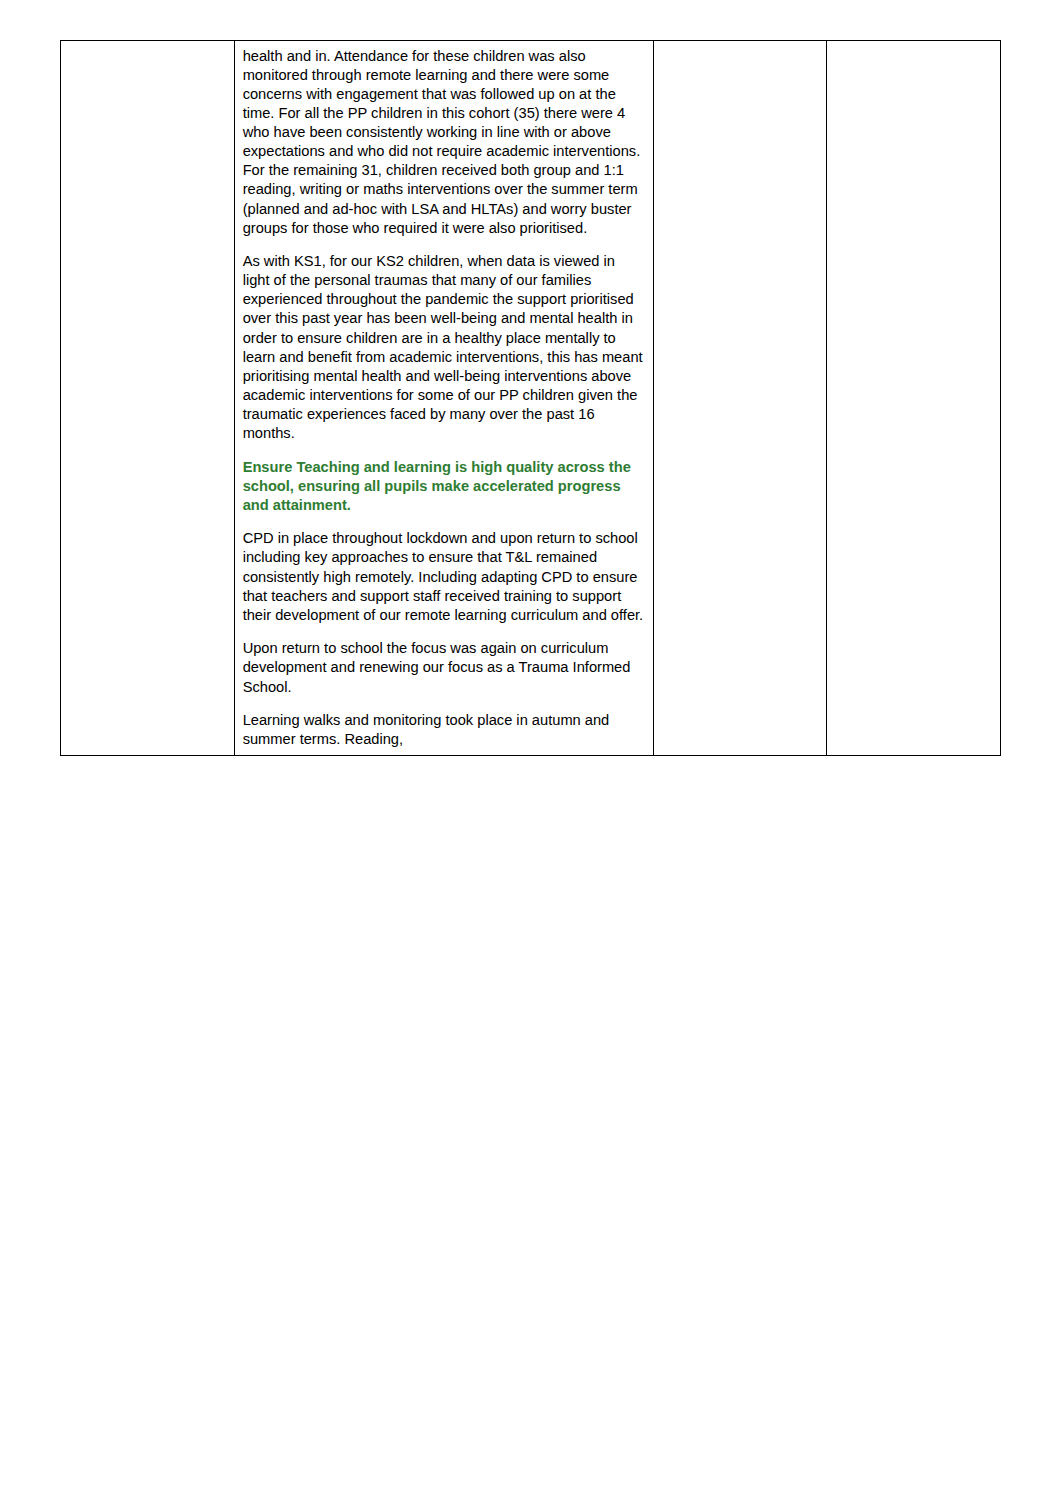| | health and in. Attendance for these children was also monitored through remote learning and there were some concerns with engagement that was followed up on at the time. For all the PP children in this cohort (35) there were 4 who have been consistently working in line with or above expectations and who did not require academic interventions. For the remaining 31, children received both group and 1:1 reading, writing or maths interventions over the summer term (planned and ad-hoc with LSA and HLTAs) and worry buster groups for those who required it were also prioritised. As with KS1, for our KS2 children, when data is viewed in light of the personal traumas that many of our families experienced throughout the pandemic the support prioritised over this past year has been well-being and mental health in order to ensure children are in a healthy place mentally to learn and benefit from academic interventions, this has meant prioritising mental health and well-being interventions above academic interventions for some of our PP children given the traumatic experiences faced by many over the past 16 months. Ensure Teaching and learning is high quality across the school, ensuring all pupils make accelerated progress and attainment. CPD in place throughout lockdown and upon return to school including key approaches to ensure that T&L remained consistently high remotely. Including adapting CPD to ensure that teachers and support staff received training to support their development of our remote learning curriculum and offer. Upon return to school the focus was again on curriculum development and renewing our focus as a Trauma Informed School. Learning walks and monitoring took place in autumn and summer terms. Reading, | | |